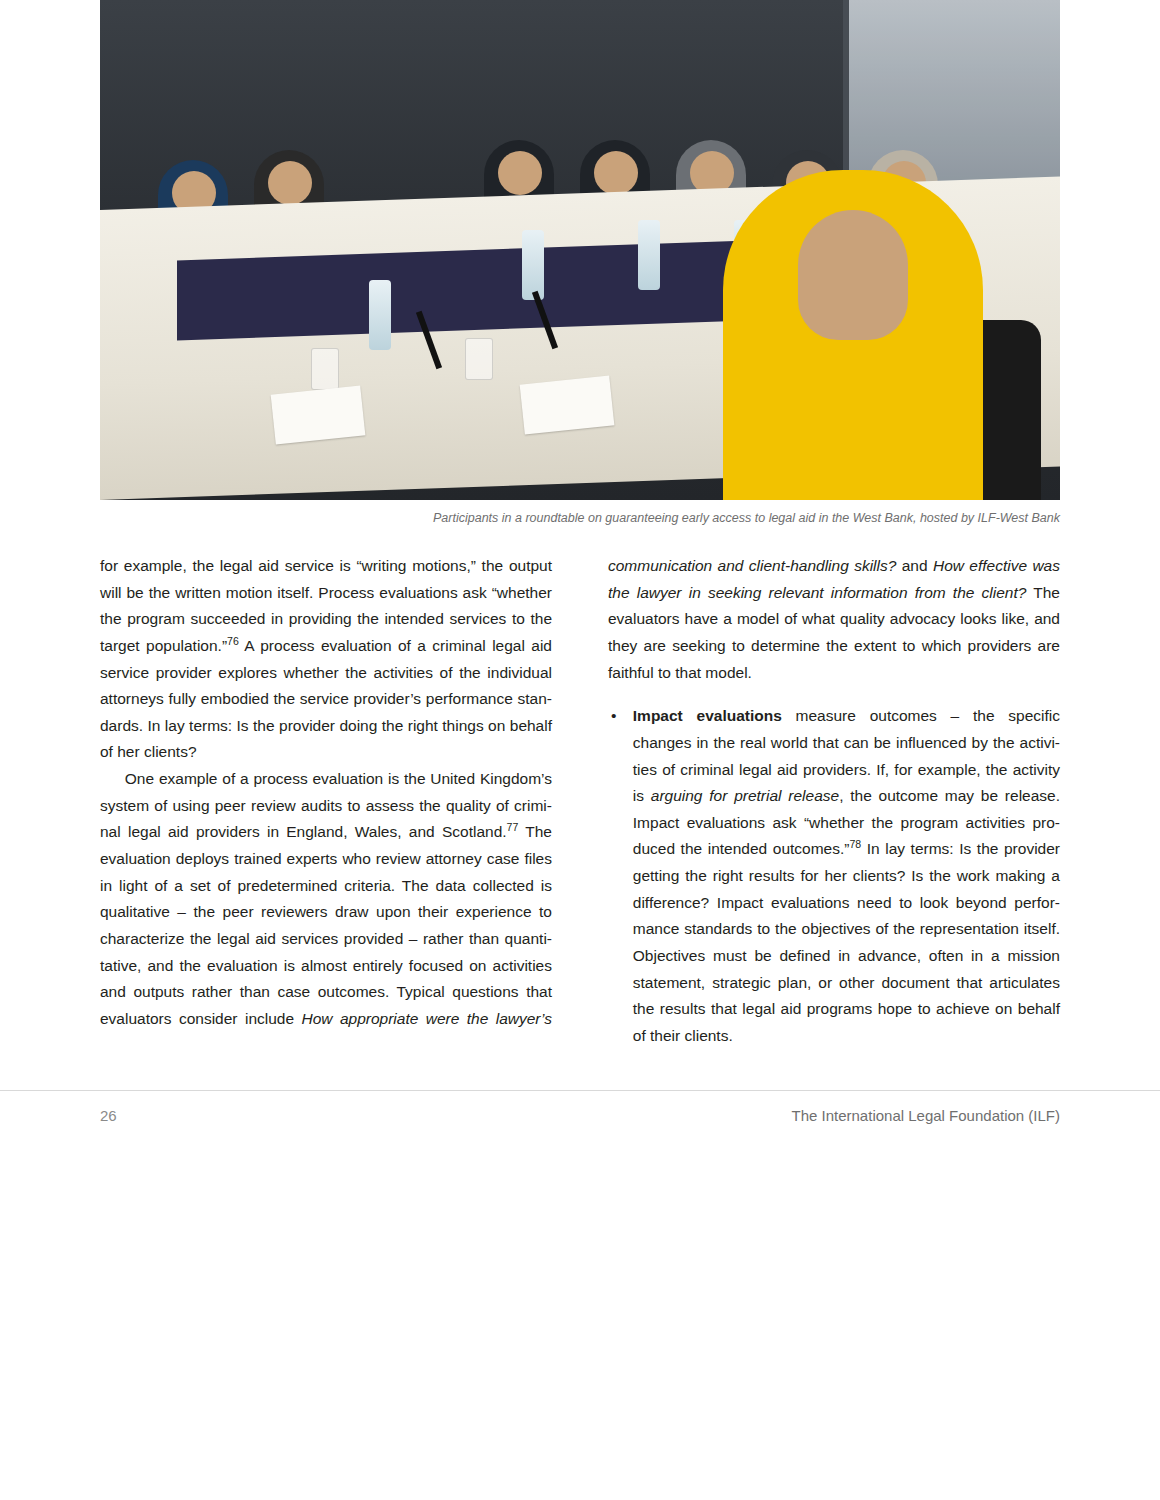Participants in a roundtable on guaranteeing early access to legal aid in the West Bank, hosted by ILF-West Bank
for example, the legal aid service is “writing motions,” the output will be the written motion itself. Process evaluations ask “whether the program succeeded in providing the intended services to the target population.”76 A process evaluation of a criminal legal aid service provider explores whether the activities of the individual attorneys fully embodied the service provider’s performance standards. In lay terms: Is the provider doing the right things on behalf of her clients?
One example of a process evaluation is the United Kingdom’s system of using peer review audits to assess the quality of criminal legal aid providers in England, Wales, and Scotland.77 The evaluation deploys trained experts who review attorney case files in light of a set of predetermined criteria. The data collected is qualitative – the peer reviewers draw upon their experience to characterize the legal aid services provided – rather than quantitative, and the evaluation is almost entirely focused on activities and outputs rather than case outcomes. Typical questions that evaluators consider include How appropriate were the lawyer’s communication and client-handling skills? and How effective was the lawyer in seeking relevant information from the client? The evaluators have a model of what quality advocacy looks like, and they are seeking to determine the extent to which providers are faithful to that model.
Impact evaluations measure outcomes – the specific changes in the real world that can be influenced by the activities of criminal legal aid providers. If, for example, the activity is arguing for pretrial release, the outcome may be release. Impact evaluations ask “whether the program activities produced the intended outcomes.”78 In lay terms: Is the provider getting the right results for her clients? Is the work making a difference? Impact evaluations need to look beyond performance standards to the objectives of the representation itself. Objectives must be defined in advance, often in a mission statement, strategic plan, or other document that articulates the results that legal aid programs hope to achieve on behalf of their clients.
26
The International Legal Foundation (ILF)